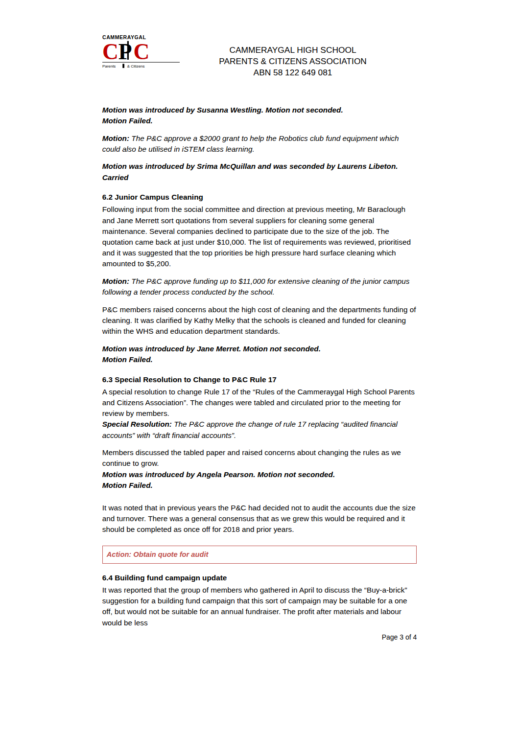CAMMERAYGAL C P C Parents & Citizens
CAMMERAYGAL HIGH SCHOOL
PARENTS & CITIZENS ASSOCIATION
ABN 58 122 649 081
Motion was introduced by Susanna Westling. Motion not seconded.
Motion Failed.
Motion: The P&C approve a $2000 grant to help the Robotics club fund equipment which could also be utilised in iSTEM class learning.
Motion was introduced by Srima McQuillan and was seconded by Laurens Libeton.
Carried
6.2 Junior Campus Cleaning
Following input from the social committee and direction at previous meeting, Mr Baraclough and Jane Merrett sort quotations from several suppliers for cleaning some general maintenance. Several companies declined to participate due to the size of the job. The quotation came back at just under $10,000. The list of requirements was reviewed, prioritised and it was suggested that the top priorities be high pressure hard surface cleaning which amounted to $5,200.
Motion: The P&C approve funding up to $11,000 for extensive cleaning of the junior campus following a tender process conducted by the school.
P&C members raised concerns about the high cost of cleaning and the departments funding of cleaning. It was clarified by Kathy Melky that the schools is cleaned and funded for cleaning within the WHS and education department standards.
Motion was introduced by Jane Merret. Motion not seconded.
Motion Failed.
6.3 Special Resolution to Change to P&C Rule 17
A special resolution to change Rule 17 of the “Rules of the Cammeraygal High School Parents and Citizens Association”. The changes were tabled and circulated prior to the meeting for review by members.
Special Resolution: The P&C approve the change of rule 17 replacing “audited financial accounts” with “draft financial accounts”.
Members discussed the tabled paper and raised concerns about changing the rules as we continue to grow.
Motion was introduced by Angela Pearson. Motion not seconded.
Motion Failed.
It was noted that in previous years the P&C had decided not to audit the accounts due the size and turnover. There was a general consensus that as we grew this would be required and it should be completed as once off for 2018 and prior years.
Action: Obtain quote for audit
6.4 Building fund campaign update
It was reported that the group of members who gathered in April to discuss the “Buy-a-brick” suggestion for a building fund campaign that this sort of campaign may be suitable for a one off, but would not be suitable for an annual fundraiser. The profit after materials and labour would be less
Page 3 of 4